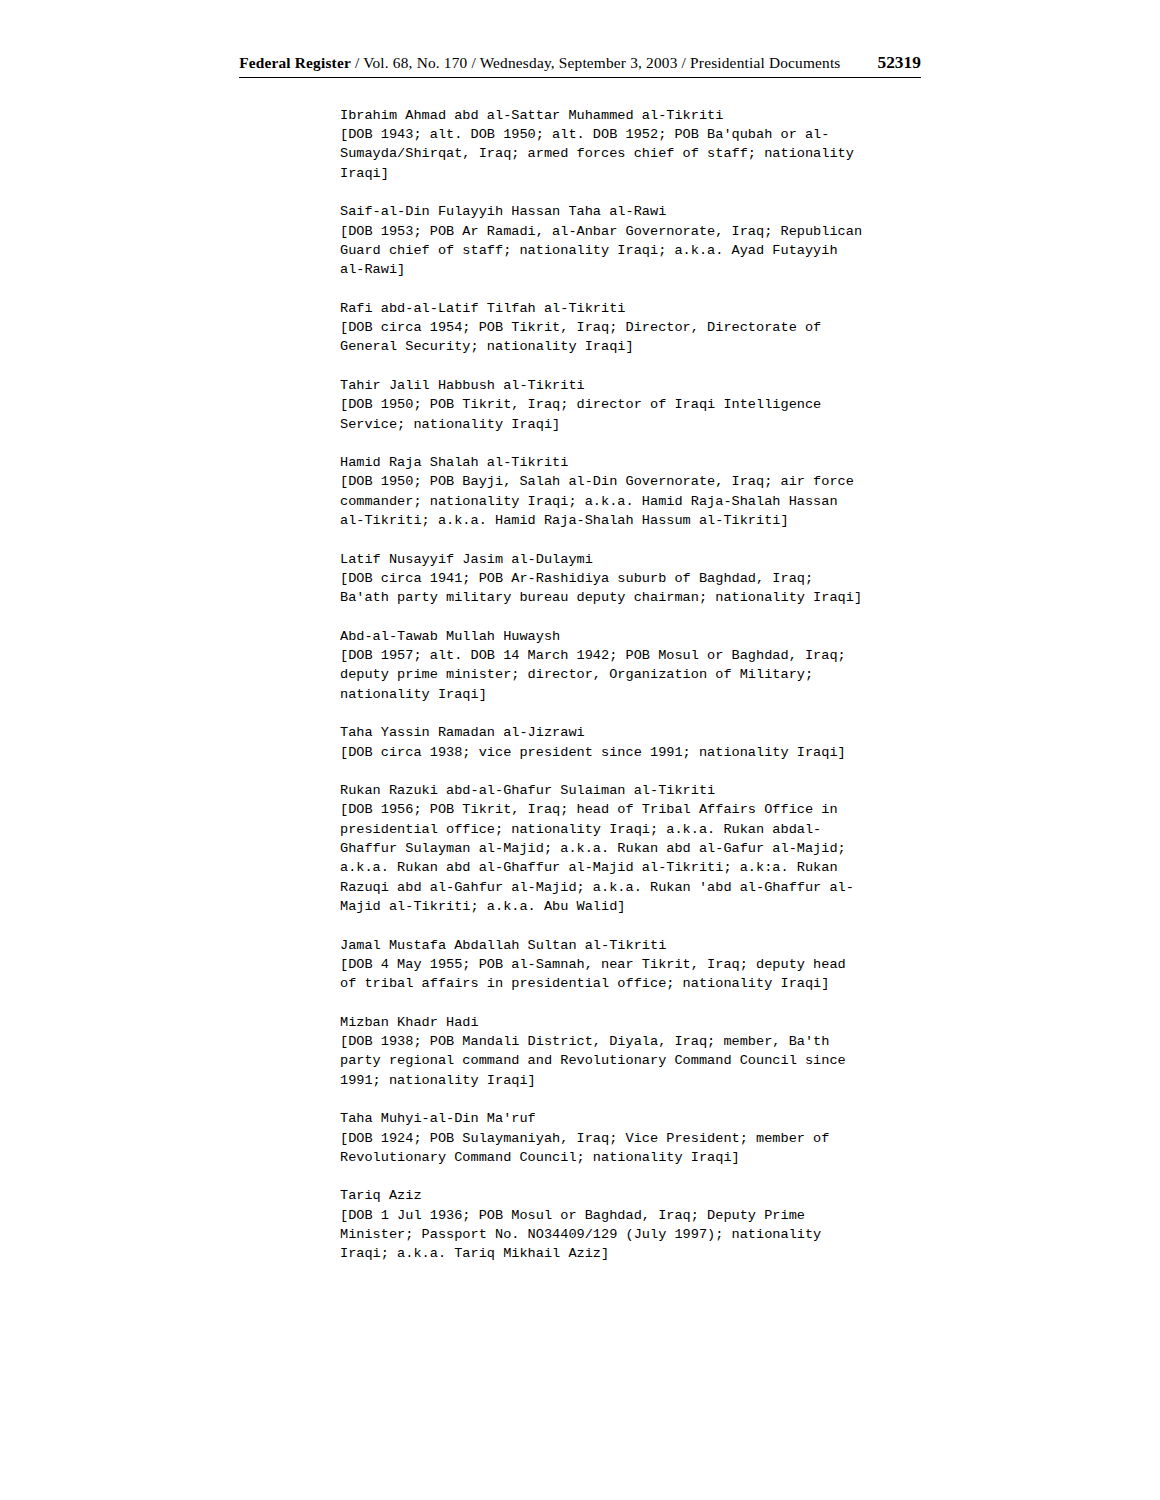Federal Register / Vol. 68, No. 170 / Wednesday, September 3, 2003 / Presidential Documents
52319
Ibrahim Ahmad abd al-Sattar Muhammed al-Tikriti
[DOB 1943; alt. DOB 1950; alt. DOB 1952; POB Ba'qubah or al-
Sumayda/Shirqat, Iraq; armed forces chief of staff; nationality
Iraqi]

Saif-al-Din Fulayyih Hassan Taha al-Rawi
[DOB 1953; POB Ar Ramadi, al-Anbar Governorate, Iraq; Republican
Guard chief of staff; nationality Iraqi; a.k.a. Ayad Futayyih
al-Rawi]

Rafi abd-al-Latif Tilfah al-Tikriti
[DOB circa 1954; POB Tikrit, Iraq; Director, Directorate of
General Security; nationality Iraqi]

Tahir Jalil Habbush al-Tikriti
[DOB 1950; POB Tikrit, Iraq; director of Iraqi Intelligence
Service; nationality Iraqi]

Hamid Raja Shalah al-Tikriti
[DOB 1950; POB Bayji, Salah al-Din Governorate, Iraq; air force
commander; nationality Iraqi; a.k.a. Hamid Raja-Shalah Hassan
al-Tikriti; a.k.a. Hamid Raja-Shalah Hassum al-Tikriti]

Latif Nusayyif Jasim al-Dulaymi
[DOB circa 1941; POB Ar-Rashidiya suburb of Baghdad, Iraq;
Ba'ath party military bureau deputy chairman; nationality Iraqi]

Abd-al-Tawab Mullah Huwaysh
[DOB 1957; alt. DOB 14 March 1942; POB Mosul or Baghdad, Iraq;
deputy prime minister; director, Organization of Military;
nationality Iraqi]

Taha Yassin Ramadan al-Jizrawi
[DOB circa 1938; vice president since 1991; nationality Iraqi]

Rukan Razuki abd-al-Ghafur Sulaiman al-Tikriti
[DOB 1956; POB Tikrit, Iraq; head of Tribal Affairs Office in
presidential office; nationality Iraqi; a.k.a. Rukan abdal-
Ghaffur Sulayman al-Majid; a.k.a. Rukan abd al-Gafur al-Majid;
a.k.a. Rukan abd al-Ghaffur al-Majid al-Tikriti; a.k:a. Rukan
Razuqi abd al-Gahfur al-Majid; a.k.a. Rukan 'abd al-Ghaffur al-
Majid al-Tikriti; a.k.a. Abu Walid]

Jamal Mustafa Abdallah Sultan al-Tikriti
[DOB 4 May 1955; POB al-Samnah, near Tikrit, Iraq; deputy head
of tribal affairs in presidential office; nationality Iraqi]

Mizban Khadr Hadi
[DOB 1938; POB Mandali District, Diyala, Iraq; member, Ba'th
party regional command and Revolutionary Command Council since
1991; nationality Iraqi]

Taha Muhyi-al-Din Ma'ruf
[DOB 1924; POB Sulaymaniyah, Iraq; Vice President; member of
Revolutionary Command Council; nationality Iraqi]

Tariq Aziz
[DOB 1 Jul 1936; POB Mosul or Baghdad, Iraq; Deputy Prime
Minister; Passport No. NO34409/129 (July 1997); nationality
Iraqi; a.k.a. Tariq Mikhail Aziz]